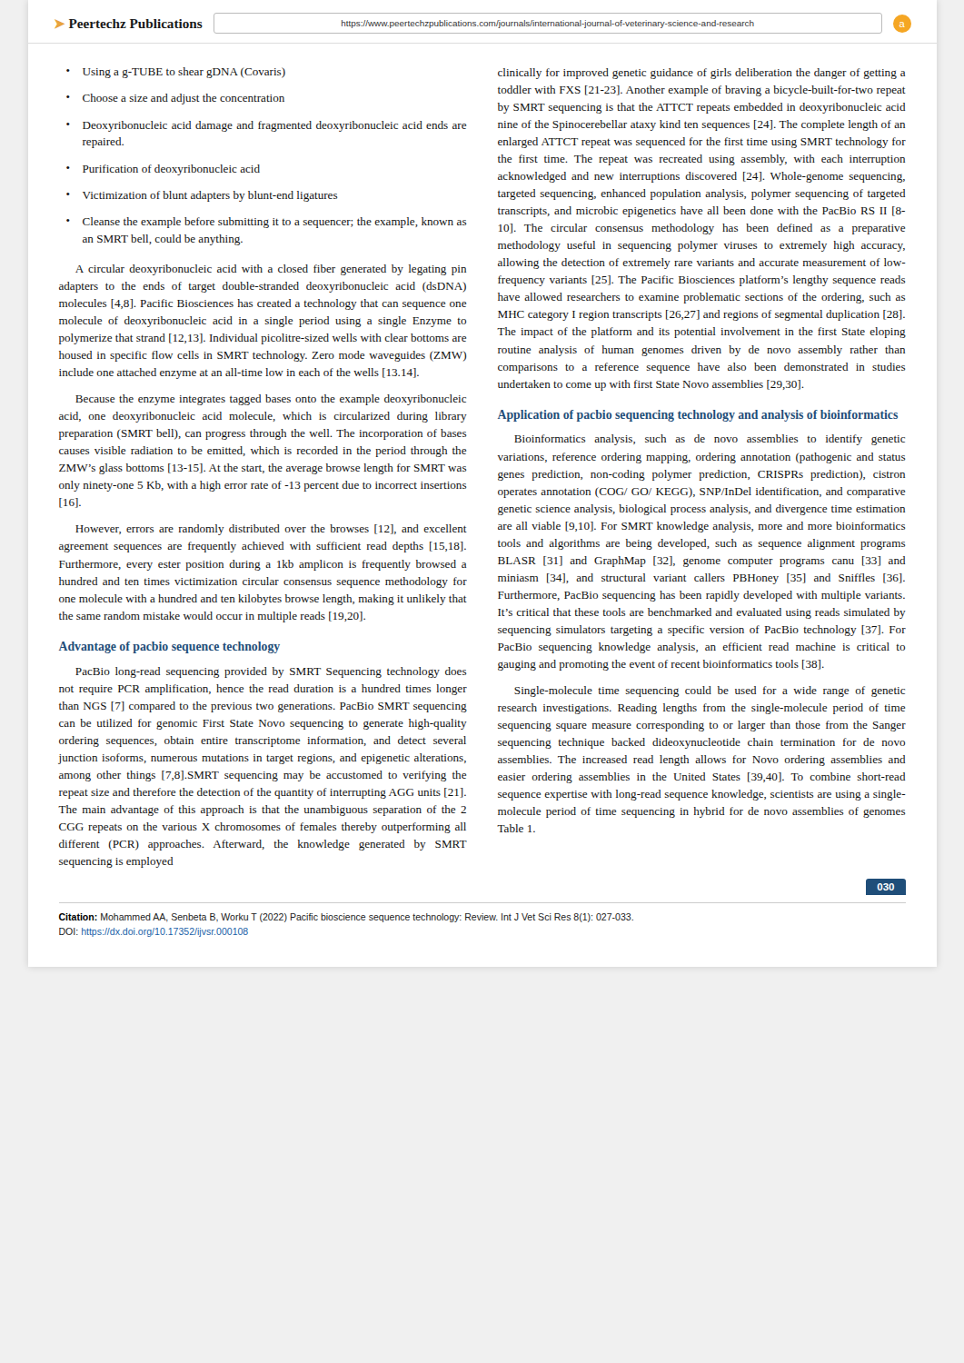➤Peertechz Publications
https://www.peertechzpublications.com/journals/international-journal-of-veterinary-science-and-research
a
Using a g-TUBE to shear gDNA (Covaris)
Choose a size and adjust the concentration
Deoxyribonucleic acid damage and fragmented deoxyribonucleic acid ends are repaired.
Purification of deoxyribonucleic acid
Victimization of blunt adapters by blunt-end ligatures
Cleanse the example before submitting it to a sequencer; the example, known as an SMRT bell, could be anything.
A circular deoxyribonucleic acid with a closed fiber generated by legating pin adapters to the ends of target double-stranded deoxyribonucleic acid (dsDNA) molecules [4,8]. Pacific Biosciences has created a technology that can sequence one molecule of deoxyribonucleic acid in a single period using a single Enzyme to polymerize that strand [12,13]. Individual picolitre-sized wells with clear bottoms are housed in specific flow cells in SMRT technology. Zero mode waveguides (ZMW) include one attached enzyme at an all-time low in each of the wells [13.14].
Because the enzyme integrates tagged bases onto the example deoxyribonucleic acid, one deoxyribonucleic acid molecule, which is circularized during library preparation (SMRT bell), can progress through the well. The incorporation of bases causes visible radiation to be emitted, which is recorded in the period through the ZMW’s glass bottoms [13-15]. At the start, the average browse length for SMRT was only ninety-one 5 Kb, with a high error rate of -13 percent due to incorrect insertions [16].
However, errors are randomly distributed over the browses [12], and excellent agreement sequences are frequently achieved with sufficient read depths [15,18]. Furthermore, every ester position during a 1kb amplicon is frequently browsed a hundred and ten times victimization circular consensus sequence methodology for one molecule with a hundred and ten kilobytes browse length, making it unlikely that the same random mistake would occur in multiple reads [19,20].
Advantage of pacbio sequence technology
PacBio long-read sequencing provided by SMRT Sequencing technology does not require PCR amplification, hence the read duration is a hundred times longer than NGS [7] compared to the previous two generations. PacBio SMRT sequencing can be utilized for genomic First State Novo sequencing to generate high-quality ordering sequences, obtain entire transcriptome information, and detect several junction isoforms, numerous mutations in target regions, and epigenetic alterations, among other things [7,8].SMRT sequencing may be accustomed to verifying the repeat size and therefore the detection of the quantity of interrupting AGG units [21]. The main advantage of this approach is that the unambiguous separation of the 2 CGG repeats on the various X chromosomes of females thereby outperforming all different (PCR) approaches. Afterward, the knowledge generated by SMRT sequencing is employed
clinically for improved genetic guidance of girls deliberation the danger of getting a toddler with FXS [21-23]. Another example of braving a bicycle-built-for-two repeat by SMRT sequencing is that the ATTCT repeats embedded in deoxyribonucleic acid nine of the Spinocerebellar ataxy kind ten sequences [24]. The complete length of an enlarged ATTCT repeat was sequenced for the first time using SMRT technology for the first time. The repeat was recreated using assembly, with each interruption acknowledged and new interruptions discovered [24]. Whole-genome sequencing, targeted sequencing, enhanced population analysis, polymer sequencing of targeted transcripts, and microbic epigenetics have all been done with the PacBio RS II [8-10]. The circular consensus methodology has been defined as a preparative methodology useful in sequencing polymer viruses to extremely high accuracy, allowing the detection of extremely rare variants and accurate measurement of low-frequency variants [25]. The Pacific Biosciences platform’s lengthy sequence reads have allowed researchers to examine problematic sections of the ordering, such as MHC category I region transcripts [26,27] and regions of segmental duplication [28]. The impact of the platform and its potential involvement in the first State eloping routine analysis of human genomes driven by de novo assembly rather than comparisons to a reference sequence have also been demonstrated in studies undertaken to come up with first State Novo assemblies [29,30].
Application of pacbio sequencing technology and analysis of bioinformatics
Bioinformatics analysis, such as de novo assemblies to identify genetic variations, reference ordering mapping, ordering annotation (pathogenic and status genes prediction, non-coding polymer prediction, CRISPRs prediction), cistron operates annotation (COG/ GO/ KEGG), SNP/InDel identification, and comparative genetic science analysis, biological process analysis, and divergence time estimation are all viable [9,10]. For SMRT knowledge analysis, more and more bioinformatics tools and algorithms are being developed, such as sequence alignment programs BLASR [31] and GraphMap [32], genome computer programs canu [33] and miniasm [34], and structural variant callers PBHoney [35] and Sniffles [36]. Furthermore, PacBio sequencing has been rapidly developed with multiple variants. It’s critical that these tools are benchmarked and evaluated using reads simulated by sequencing simulators targeting a specific version of PacBio technology [37]. For PacBio sequencing knowledge analysis, an efficient read machine is critical to gauging and promoting the event of recent bioinformatics tools [38].
Single-molecule time sequencing could be used for a wide range of genetic research investigations. Reading lengths from the single-molecule period of time sequencing square measure corresponding to or larger than those from the Sanger sequencing technique backed dideoxynucleotide chain termination for de novo assemblies. The increased read length allows for Novo ordering assemblies and easier ordering assemblies in the United States [39,40]. To combine short-read sequence expertise with long-read sequence knowledge, scientists are using a single-molecule period of time sequencing in hybrid for de novo assemblies of genomes Table 1.
030
Citation: Mohammed AA, Senbeta B, Worku T (2022) Pacific bioscience sequence technology: Review. Int J Vet Sci Res 8(1): 027-033.
DOI: https://dx.doi.org/10.17352/ijvsr.000108